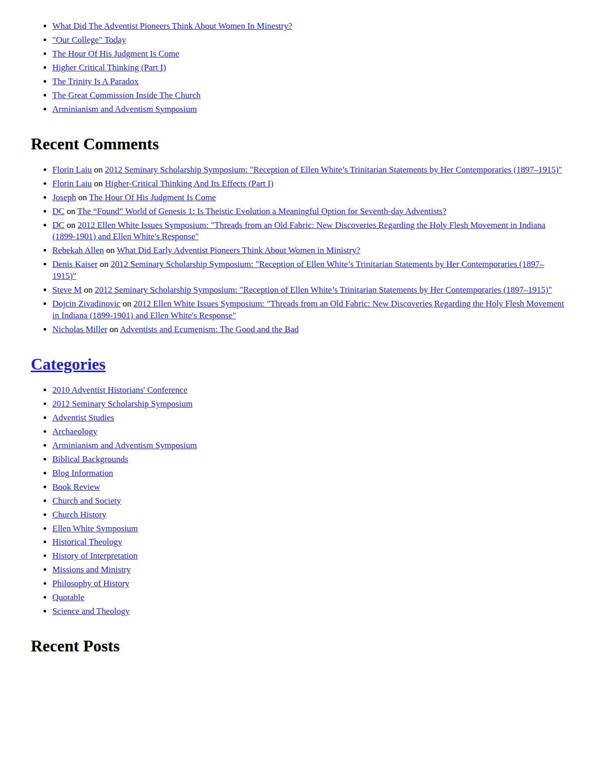What Did The Adventist Pioneers Think About Women In Minestry?
"Our College" Today
The Hour Of His Judgment Is Come
Higher Critical Thinking (Part I)
The Trinity Is A Paradox
The Great Commission Inside The Church
Arminianism and Adventism Symposium
Recent Comments
Florin Laiu on 2012 Seminary Scholarship Symposium: "Reception of Ellen White’s Trinitarian Statements by Her Contemporaries (1897–1915)"
Florin Laiu on Higher-Critical Thinking And Its Effects (Part I)
Joseph on The Hour Of His Judgment Is Come
DC on The “Found” World of Genesis 1: Is Theistic Evolution a Meaningful Option for Seventh-day Adventists?
DC on 2012 Ellen White Issues Symposium: "Threads from an Old Fabric: New Discoveries Regarding the Holy Flesh Movement in Indiana (1899-1901) and Ellen White's Response"
Rebekah Allen on What Did Early Adventist Pioneers Think About Women in Ministry?
Denis Kaiser on 2012 Seminary Scholarship Symposium: "Reception of Ellen White’s Trinitarian Statements by Her Contemporaries (1897–1915)"
Steve M on 2012 Seminary Scholarship Symposium: "Reception of Ellen White’s Trinitarian Statements by Her Contemporaries (1897–1915)"
Dojcin Zivadinovic on 2012 Ellen White Issues Symposium: "Threads from an Old Fabric: New Discoveries Regarding the Holy Flesh Movement in Indiana (1899-1901) and Ellen White's Response"
Nicholas Miller on Adventists and Ecumenism: The Good and the Bad
Categories
2010 Adventist Historians' Conference
2012 Seminary Scholarship Symposium
Adventist Studies
Archaeology
Arminianism and Adventism Symposium
Biblical Backgrounds
Blog Information
Book Review
Church and Society
Church History
Ellen White Symposium
Historical Theology
History of Interpretation
Missions and Ministry
Philosophy of History
Quotable
Science and Theology
Recent Posts